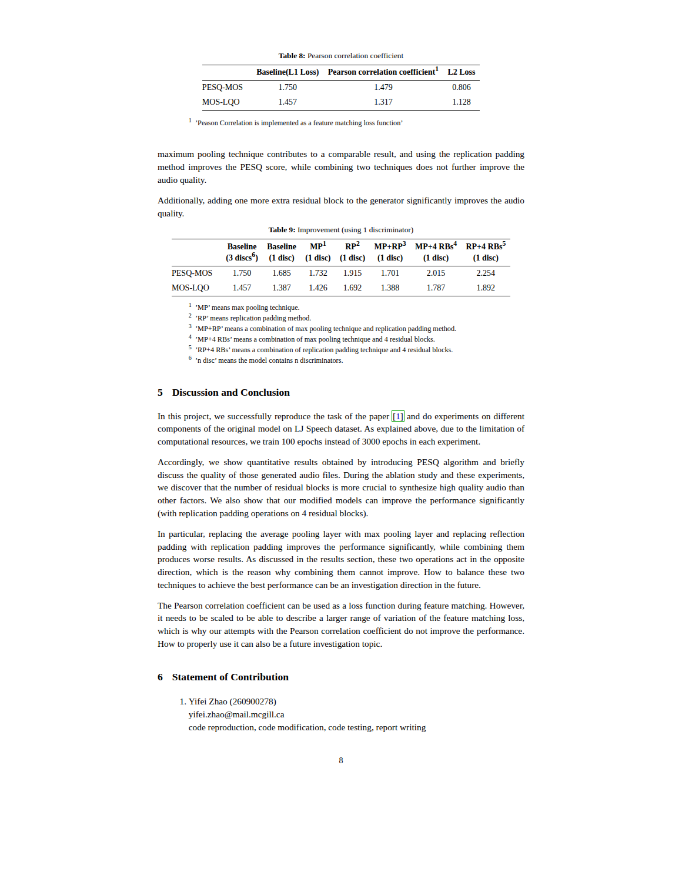Table 8: Pearson correlation coefficient
| | Baseline(L1 Loss) | Pearson correlation coefficient 1 | L2 Loss |
| --- | --- | --- | --- |
| PESQ-MOS | 1.750 | 1.479 | 0.806 |
| MOS-LQO | 1.457 | 1.317 | 1.128 |
1 ’Peason Correlation is implemented as a feature matching loss function’
maximum pooling technique contributes to a comparable result, and using the replication padding method improves the PESQ score, while combining two techniques does not further improve the audio quality.
Additionally, adding one more extra residual block to the generator significantly improves the audio quality.
Table 9: Improvement (using 1 discriminator)
| | Baseline (3 discs 6 ) | Baseline (1 disc) | MP 1 (1 disc) | RP 2 (1 disc) | MP+RP 3 (1 disc) | MP+4 RBs 4 (1 disc) | RP+4 RBs 5 (1 disc) |
| --- | --- | --- | --- | --- | --- | --- | --- |
| PESQ-MOS | 1.750 | 1.685 | 1.732 | 1.915 | 1.701 | 2.015 | 2.254 |
| MOS-LQO | 1.457 | 1.387 | 1.426 | 1.692 | 1.388 | 1.787 | 1.892 |
1 ’MP’ means max pooling technique.
2 ’RP’ means replication padding method.
3 ’MP+RP’ means a combination of max pooling technique and replication padding method.
4 ’MP+4 RBs’ means a combination of max pooling technique and 4 residual blocks.
5 ’RP+4 RBs’ means a combination of replication padding technique and 4 residual blocks.
6 ’n disc’ means the model contains n discriminators.
5 Discussion and Conclusion
In this project, we successfully reproduce the task of the paper [1] and do experiments on different components of the original model on LJ Speech dataset. As explained above, due to the limitation of computational resources, we train 100 epochs instead of 3000 epochs in each experiment.
Accordingly, we show quantitative results obtained by introducing PESQ algorithm and briefly discuss the quality of those generated audio files. During the ablation study and these experiments, we discover that the number of residual blocks is more crucial to synthesize high quality audio than other factors. We also show that our modified models can improve the performance significantly (with replication padding operations on 4 residual blocks).
In particular, replacing the average pooling layer with max pooling layer and replacing reflection padding with replication padding improves the performance significantly, while combining them produces worse results. As discussed in the results section, these two operations act in the opposite direction, which is the reason why combining them cannot improve. How to balance these two techniques to achieve the best performance can be an investigation direction in the future.
The Pearson correlation coefficient can be used as a loss function during feature matching. However, it needs to be scaled to be able to describe a larger range of variation of the feature matching loss, which is why our attempts with the Pearson correlation coefficient do not improve the performance. How to properly use it can also be a future investigation topic.
6 Statement of Contribution
Yifei Zhao (260900278) yifei.zhao@mail.mcgill.ca code reproduction, code modification, code testing, report writing
8